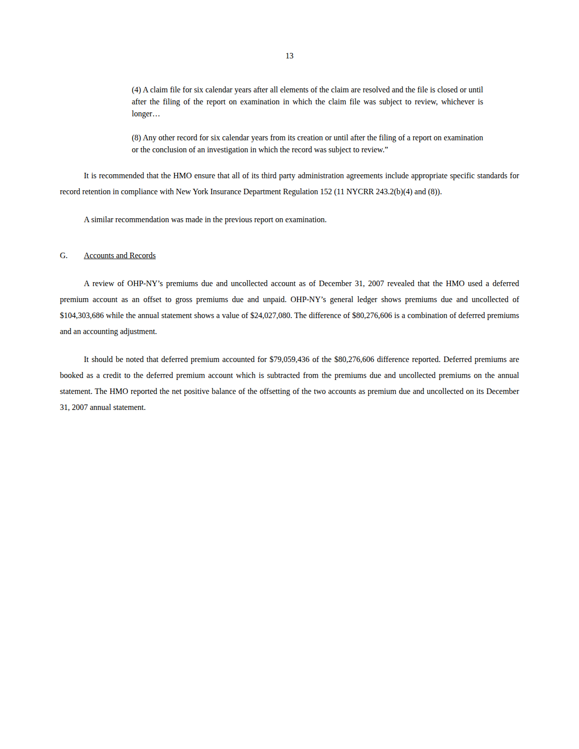13
(4) A claim file for six calendar years after all elements of the claim are resolved and the file is closed or until after the filing of the report on examination in which the claim file was subject to review, whichever is longer…
(8) Any other record for six calendar years from its creation or until after the filing of a report on examination or the conclusion of an investigation in which the record was subject to review.”
It is recommended that the HMO ensure that all of its third party administration agreements include appropriate specific standards for record retention in compliance with New York Insurance Department Regulation 152 (11 NYCRR 243.2(b)(4) and (8)).
A similar recommendation was made in the previous report on examination.
G. Accounts and Records
A review of OHP-NY’s premiums due and uncollected account as of December 31, 2007 revealed that the HMO used a deferred premium account as an offset to gross premiums due and unpaid. OHP-NY’s general ledger shows premiums due and uncollected of $104,303,686 while the annual statement shows a value of $24,027,080. The difference of $80,276,606 is a combination of deferred premiums and an accounting adjustment.
It should be noted that deferred premium accounted for $79,059,436 of the $80,276,606 difference reported. Deferred premiums are booked as a credit to the deferred premium account which is subtracted from the premiums due and uncollected premiums on the annual statement. The HMO reported the net positive balance of the offsetting of the two accounts as premium due and uncollected on its December 31, 2007 annual statement.